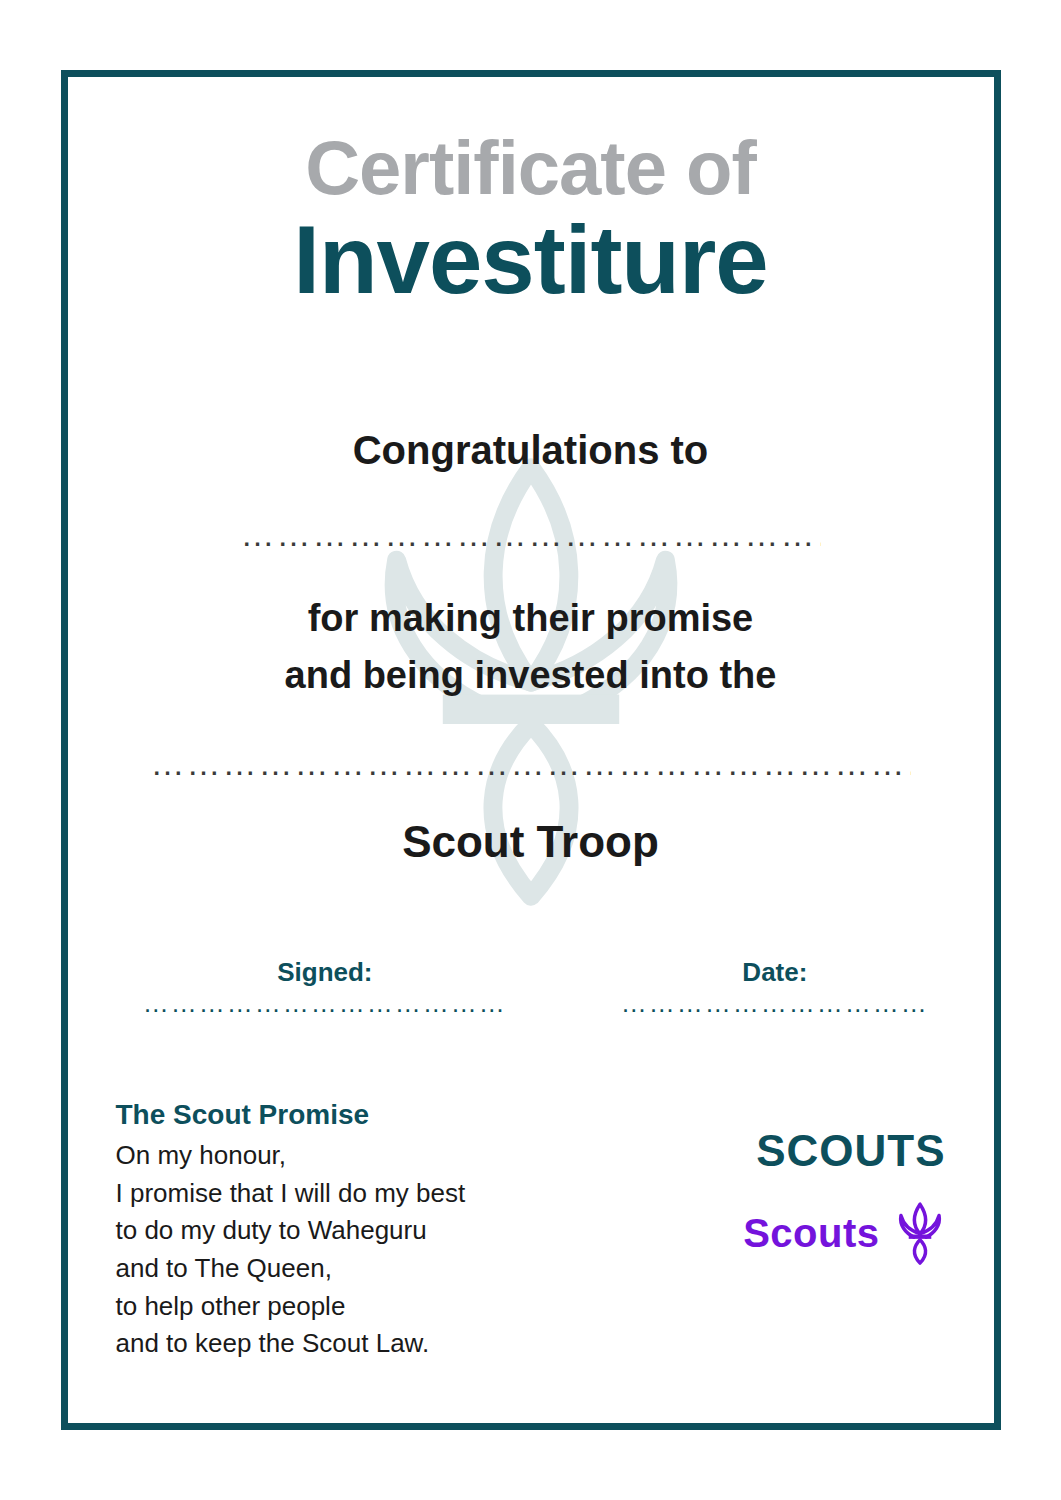Certificate of Investiture
Congratulations to
…………………………………………………………
for making their promise
and being invested into the
………………………………………………………………………………
Scout Troop
Signed: ………………………………… Date: ……………………………
The Scout Promise
On my honour,
I promise that I will do my best
to do my duty to Waheguru
and to The Queen,
to help other people
and to keep the Scout Law.
SCOUTS
Scouts